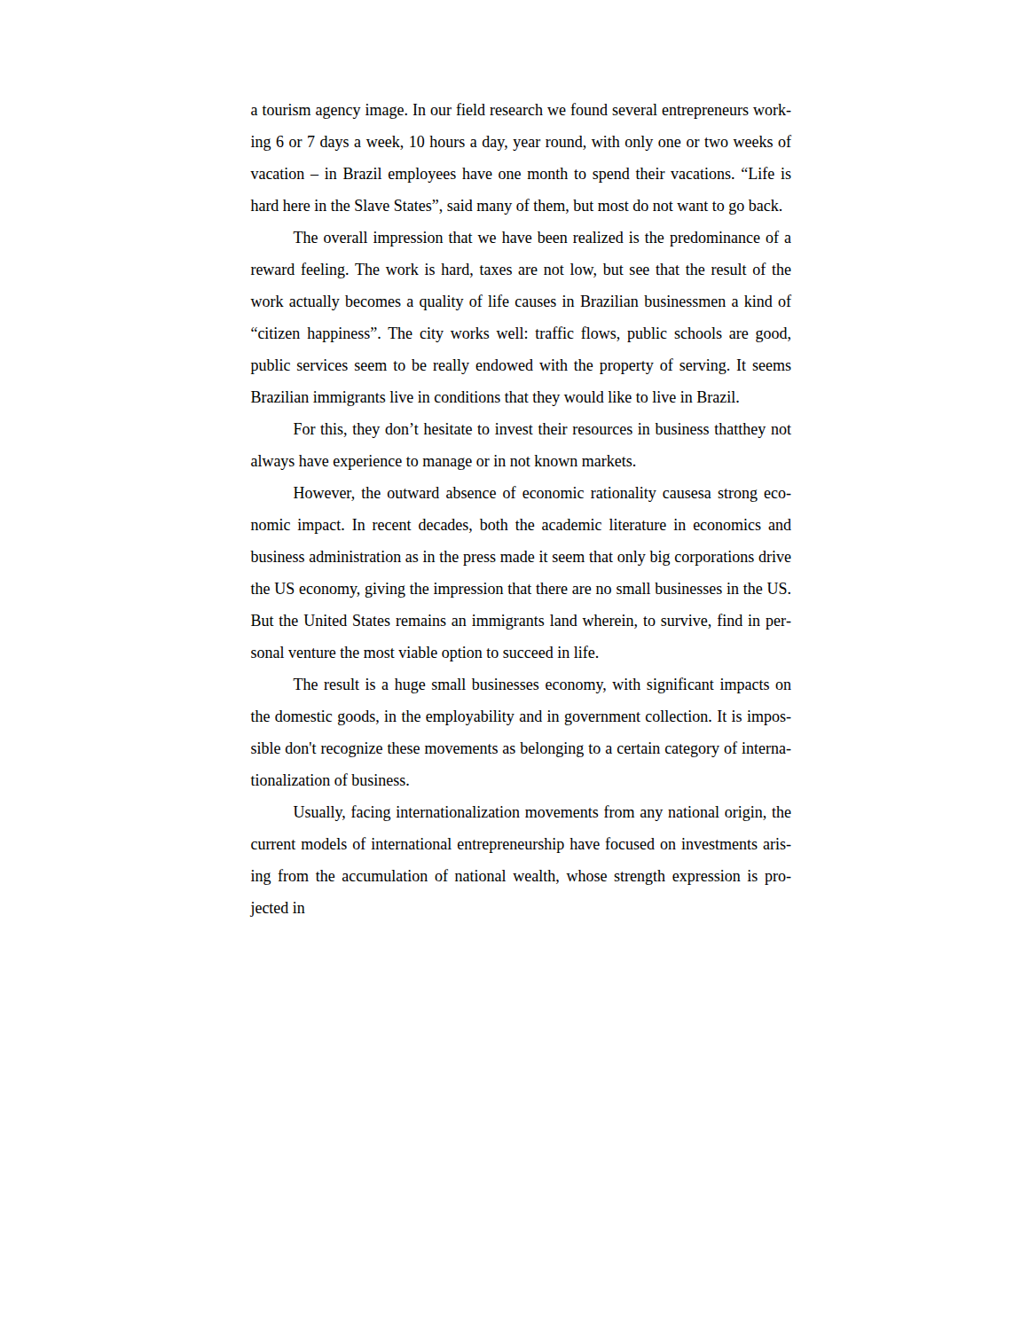a tourism agency image. In our field research we found several entrepreneurs working 6 or 7 days a week, 10 hours a day, year round, with only one or two weeks of vacation – in Brazil employees have one month to spend their vacations. “Life is hard here in the Slave States”, said many of them, but most do not want to go back.
The overall impression that we have been realized is the predominance of a reward feeling. The work is hard, taxes are not low, but see that the result of the work actually becomes a quality of life causes in Brazilian businessmen a kind of “citizen happiness”. The city works well: traffic flows, public schools are good, public services seem to be really endowed with the property of serving. It seems Brazilian immigrants live in conditions that they would like to live in Brazil.
For this, they don’t hesitate to invest their resources in business thatthey not always have experience to manage or in not known markets.
However, the outward absence of economic rationality causesa strong economic impact. In recent decades, both the academic literature in economics and business administration as in the press made it seem that only big corporations drive the US economy, giving the impression that there are no small businesses in the US. But the United States remains an immigrants land wherein, to survive, find in personal venture the most viable option to succeed in life.
The result is a huge small businesses economy, with significant impacts on the domestic goods, in the employability and in government collection. It is impossible don't recognize these movements as belonging to a certain category of internationalization of business.
Usually, facing internationalization movements from any national origin, the current models of international entrepreneurship have focused on investments arising from the accumulation of national wealth, whose strength expression is projected in